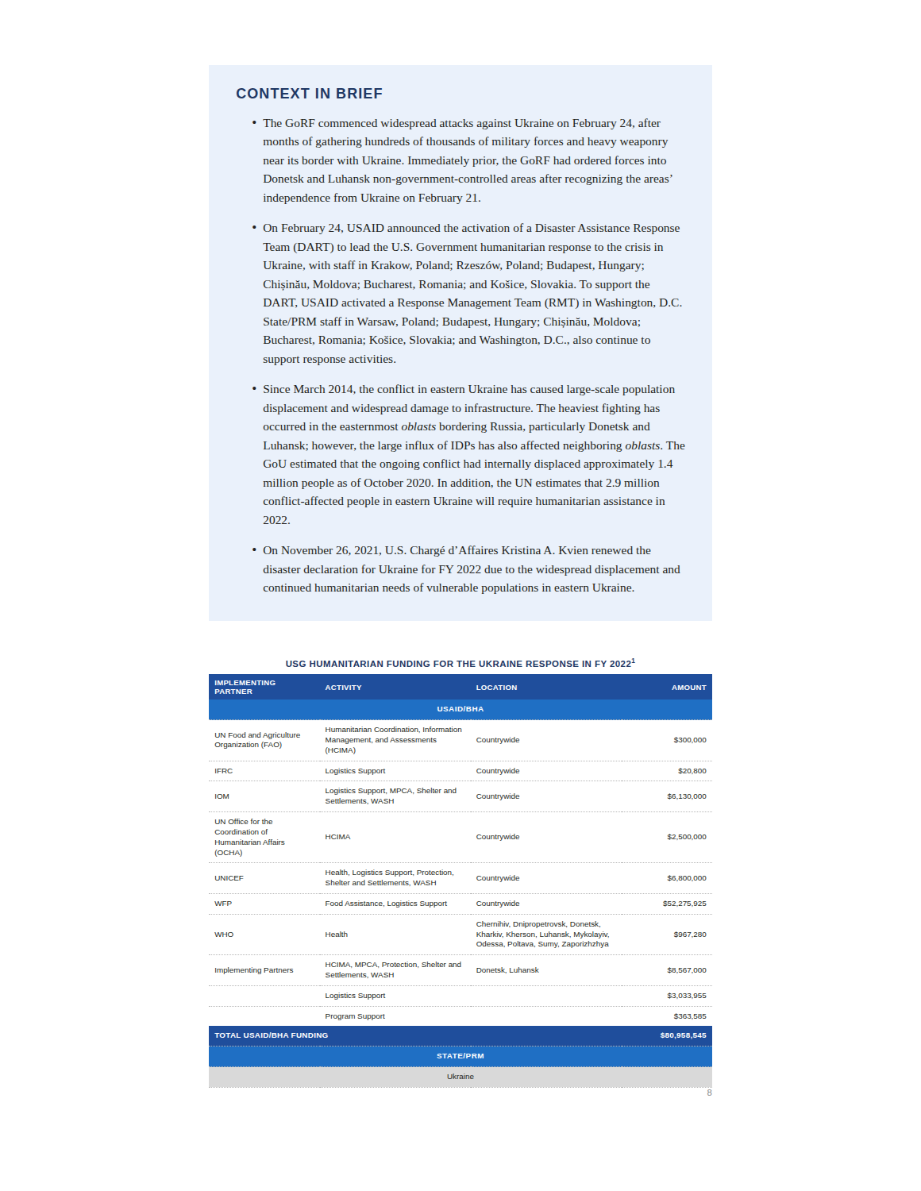CONTEXT IN BRIEF
The GoRF commenced widespread attacks against Ukraine on February 24, after months of gathering hundreds of thousands of military forces and heavy weaponry near its border with Ukraine. Immediately prior, the GoRF had ordered forces into Donetsk and Luhansk non-government-controlled areas after recognizing the areas’ independence from Ukraine on February 21.
On February 24, USAID announced the activation of a Disaster Assistance Response Team (DART) to lead the U.S. Government humanitarian response to the crisis in Ukraine, with staff in Krakow, Poland; Rzeszów, Poland; Budapest, Hungary; Chișinău, Moldova; Bucharest, Romania; and Košice, Slovakia. To support the DART, USAID activated a Response Management Team (RMT) in Washington, D.C. State/PRM staff in Warsaw, Poland; Budapest, Hungary; Chișinău, Moldova; Bucharest, Romania; Košice, Slovakia; and Washington, D.C., also continue to support response activities.
Since March 2014, the conflict in eastern Ukraine has caused large-scale population displacement and widespread damage to infrastructure. The heaviest fighting has occurred in the easternmost oblasts bordering Russia, particularly Donetsk and Luhansk; however, the large influx of IDPs has also affected neighboring oblasts. The GoU estimated that the ongoing conflict had internally displaced approximately 1.4 million people as of October 2020. In addition, the UN estimates that 2.9 million conflict-affected people in eastern Ukraine will require humanitarian assistance in 2022.
On November 26, 2021, U.S. Chargé d’Affaires Kristina A. Kvien renewed the disaster declaration for Ukraine for FY 2022 due to the widespread displacement and continued humanitarian needs of vulnerable populations in eastern Ukraine.
USG HUMANITARIAN FUNDING FOR THE UKRAINE RESPONSE IN FY 20221
| IMPLEMENTING PARTNER | ACTIVITY | LOCATION | AMOUNT |
| --- | --- | --- | --- |
| USAID/BHA |
| UN Food and Agriculture Organization (FAO) | Humanitarian Coordination, Information Management, and Assessments (HCIMA) | Countrywide | $300,000 |
| IFRC | Logistics Support | Countrywide | $20,800 |
| IOM | Logistics Support, MPCA, Shelter and Settlements, WASH | Countrywide | $6,130,000 |
| UN Office for the Coordination of Humanitarian Affairs (OCHA) | HCIMA | Countrywide | $2,500,000 |
| UNICEF | Health, Logistics Support, Protection, Shelter and Settlements, WASH | Countrywide | $6,800,000 |
| WFP | Food Assistance, Logistics Support | Countrywide | $52,275,925 |
| WHO | Health | Chernihiv, Dnipropetrovsk, Donetsk, Kharkiv, Kherson, Luhansk, Mykolayiv, Odessa, Poltava, Sumy, Zaporizhzhya | $967,280 |
| Implementing Partners | HCIMA, MPCA, Protection, Shelter and Settlements, WASH | Donetsk, Luhansk | $8,567,000 |
| | Logistics Support | | $3,033,955 |
| | Program Support | | $363,585 |
| TOTAL USAID/BHA FUNDING | $80,958,545 |
| STATE/PRM |
| Ukraine |
8